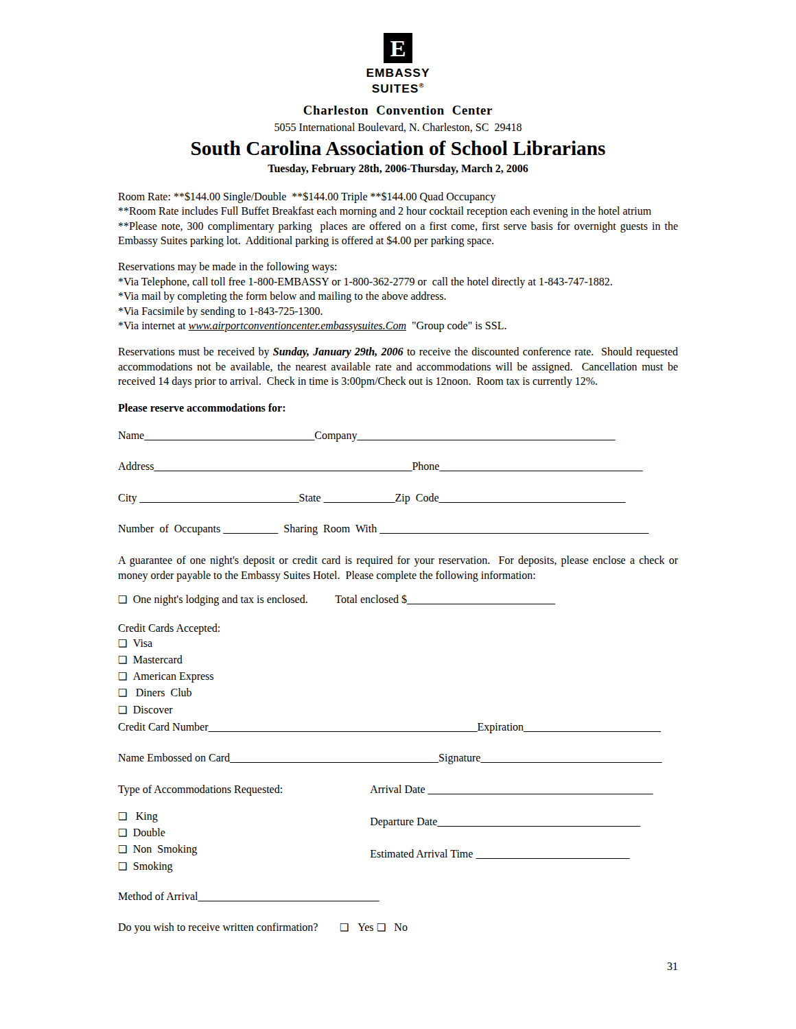E
EMBASSY
SUITES®
Charleston Convention Center
5055 International Boulevard, N. Charleston, SC 29418
South Carolina Association of School Librarians
Tuesday, February 28th, 2006-Thursday, March 2, 2006
Room Rate: **$144.00 Single/Double **$144.00 Triple **$144.00 Quad Occupancy
**Room Rate includes Full Buffet Breakfast each morning and 2 hour cocktail reception each evening in the hotel atrium
**Please note, 300 complimentary parking places are offered on a first come, first serve basis for overnight guests in the Embassy Suites parking lot. Additional parking is offered at $4.00 per parking space.
Reservations may be made in the following ways:
*Via Telephone, call toll free 1-800-EMBASSY or 1-800-362-2779 or call the hotel directly at 1-843-747-1882.
*Via mail by completing the form below and mailing to the above address.
*Via Facsimile by sending to 1-843-725-1300.
*Via internet at www.airportconventioncenter.embassysuites.Com "Group code" is SSL.
Reservations must be received by Sunday, January 29th, 2006 to receive the discounted conference rate. Should requested accommodations not be available, the nearest available rate and accommodations will be assigned. Cancellation must be received 14 days prior to arrival. Check in time is 3:00pm/Check out is 12noon. Room tax is currently 12%.
Please reserve accommodations for:
Name_______________________________Company_______________________________________________
Address_______________________________________________Phone_____________________________________
City _____________________________State _____________Zip Code__________________________________
Number of Occupants __________ Sharing Room With _________________________________________________
A guarantee of one night's deposit or credit card is required for your reservation. For deposits, please enclose a check or money order payable to the Embassy Suites Hotel. Please complete the following information:
One night's lodging and tax is enclosed. Total enclosed $___________________________
Credit Cards Accepted:
Visa
Mastercard
American Express
Diners Club
Discover
Credit Card Number_________________________________________________Expiration_________________________
Name Embossed on Card______________________________________Signature_________________________________
| Type of Accommodations Requested: King Double Non Smoking Smoking | Arrival Date _________________________________________ Departure Date _____________________________________ Estimated Arrival Time ____________________________ |
Method of Arrival_________________________________
Do you wish to receive written confirmation? Yes No
31